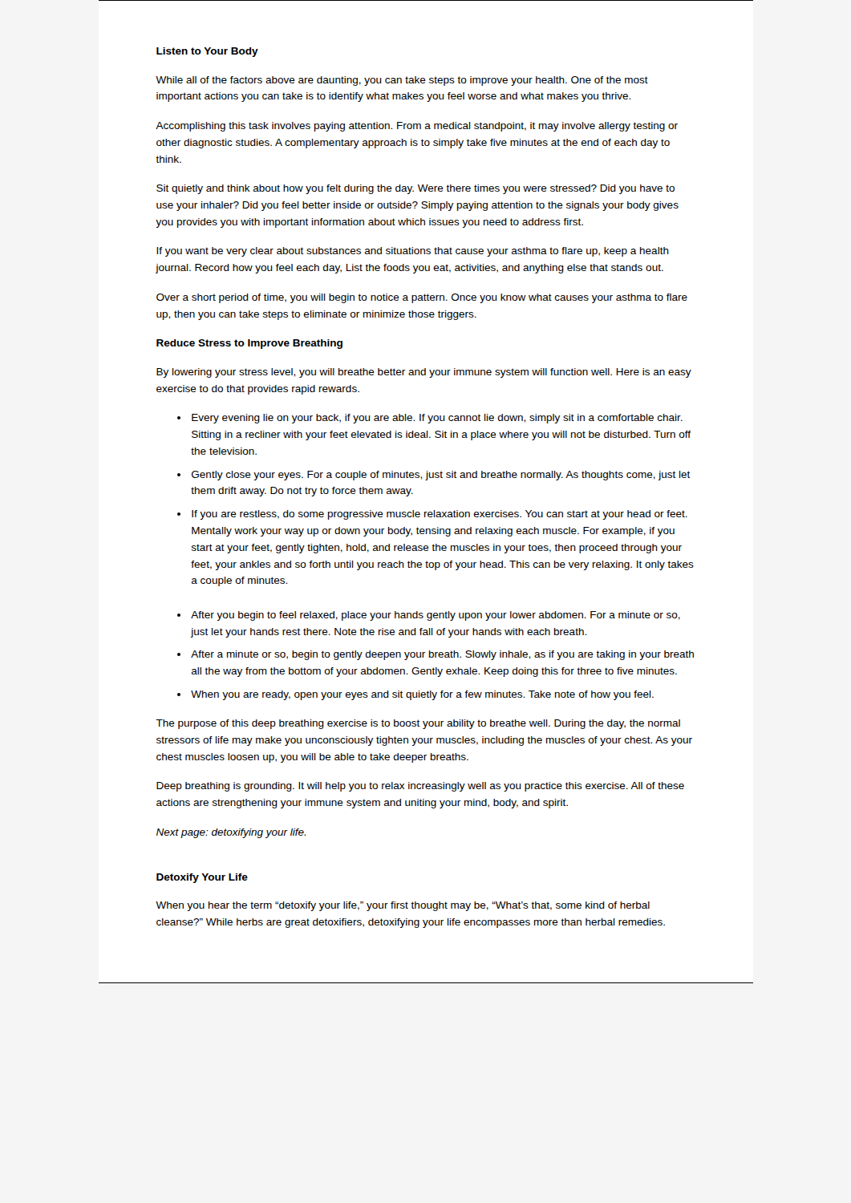Listen to Your Body
While all of the factors above are daunting, you can take steps to improve your health. One of the most important actions you can take is to identify what makes you feel worse and what makes you thrive.
Accomplishing this task involves paying attention. From a medical standpoint, it may involve allergy testing or other diagnostic studies. A complementary approach is to simply take five minutes at the end of each day to think.
Sit quietly and think about how you felt during the day. Were there times you were stressed? Did you have to use your inhaler? Did you feel better inside or outside? Simply paying attention to the signals your body gives you provides you with important information about which issues you need to address first.
If you want be very clear about substances and situations that cause your asthma to flare up, keep a health journal. Record how you feel each day, List the foods you eat, activities, and anything else that stands out.
Over a short period of time, you will begin to notice a pattern. Once you know what causes your asthma to flare up, then you can take steps to eliminate or minimize those triggers.
Reduce Stress to Improve Breathing
By lowering your stress level, you will breathe better and your immune system will function well. Here is an easy exercise to do that provides rapid rewards.
Every evening lie on your back, if you are able. If you cannot lie down, simply sit in a comfortable chair. Sitting in a recliner with your feet elevated is ideal. Sit in a place where you will not be disturbed. Turn off the television.
Gently close your eyes. For a couple of minutes, just sit and breathe normally. As thoughts come, just let them drift away. Do not try to force them away.
If you are restless, do some progressive muscle relaxation exercises. You can start at your head or feet. Mentally work your way up or down your body, tensing and relaxing each muscle. For example, if you start at your feet, gently tighten, hold, and release the muscles in your toes, then proceed through your feet, your ankles and so forth until you reach the top of your head. This can be very relaxing. It only takes a couple of minutes.
After you begin to feel relaxed, place your hands gently upon your lower abdomen. For a minute or so, just let your hands rest there. Note the rise and fall of your hands with each breath.
After a minute or so, begin to gently deepen your breath. Slowly inhale, as if you are taking in your breath all the way from the bottom of your abdomen. Gently exhale. Keep doing this for three to five minutes.
When you are ready, open your eyes and sit quietly for a few minutes. Take note of how you feel.
The purpose of this deep breathing exercise is to boost your ability to breathe well. During the day, the normal stressors of life may make you unconsciously tighten your muscles, including the muscles of your chest. As your chest muscles loosen up, you will be able to take deeper breaths.
Deep breathing is grounding. It will help you to relax increasingly well as you practice this exercise. All of these actions are strengthening your immune system and uniting your mind, body, and spirit.
Next page: detoxifying your life.
Detoxify Your Life
When you hear the term “detoxify your life,” your first thought may be, “What’s that, some kind of herbal cleanse?” While herbs are great detoxifiers, detoxifying your life encompasses more than herbal remedies.